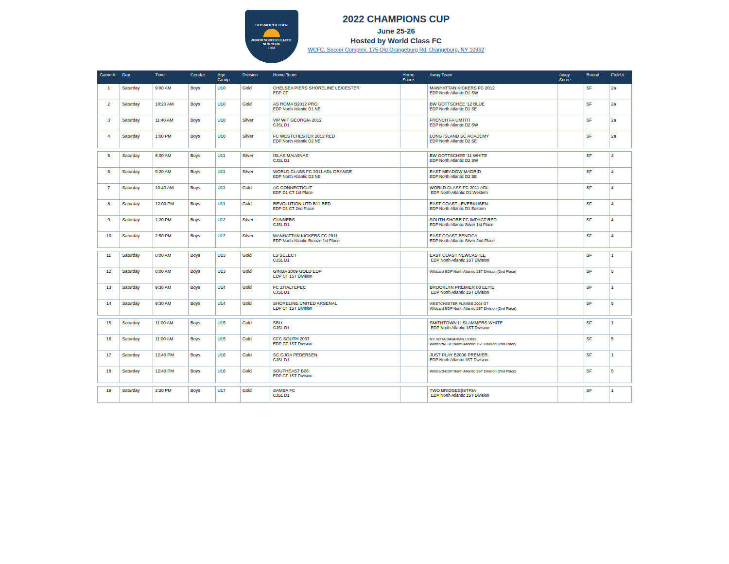COSMOPOLITAN
JUNIOR SOCCER LEAGUE
NEW YORK
1933
2022 CHAMPIONS CUP
June 25-26
Hosted by World Class FC
WCFC, Soccer Complex, 175 Old Orangeburg Rd, Orangeburg, NY 10962
| Game # | Day | Time | Gender | Age Group | Division | Home Team | Home Score | Away Team | Away Score | Round | Field # |
| --- | --- | --- | --- | --- | --- | --- | --- | --- | --- | --- | --- |
| 1 | Saturday | 9:00 AM | Boys | U10 | Gold | CHELSEA PIERS SHORELINE LEICESTER EDP CT | | MANHATTAN KICKERS FC 2012 EDP North Atlantic D1 SW | | SF | 2a |
| 2 | Saturday | 10:20 AM | Boys | U10 | Gold | AS ROMA B2012 PRO EDP North Atlantic D1 NE | | BW GOTTSCHEE '12 BLUE EDP North Atlantic D1 SE | | SF | 2a |
| 3 | Saturday | 11:40 AM | Boys | U10 | Silver | VIP WIT GEORGIA 2012 CJSL D1 | | FRENCH FA UMTITI EDP North Atlantic D2 SW | | SF | 2a |
| 4 | Saturday | 1:00 PM | Boys | U10 | Silver | FC WESTCHESTER 2012 RED EDP North Atlantic D2 NE | | LONG ISLAND SC ACADEMY EDP North Atlantic D2 SE | | SF | 2a |
| 5 | Saturday | 8:00 AM | Boys | U11 | Silver | ISLAS MALVINAS CJSL D1 | | BW GOTTSCHEE '11 WHITE EDP North Atlantic D2 SW | | SF | 4 |
| 6 | Saturday | 9:20 AM | Boys | U11 | Silver | WORLD CLASS FC 2011 ADL ORANGE EDP North Atlantic D2 NE | | EAST MEADOW MADRID EDP North Atlantic D2 SE | | SF | 4 |
| 7 | Saturday | 10:40 AM | Boys | U11 | Gold | AC CONNECTICUT EDP D1 CT 1st Place | | WORLD CLASS FC 2011 ADL EDP North Atlantic D1 Western | | SF | 4 |
| 8 | Saturday | 12:00 PM | Boys | U11 | Gold | REVOLUTION UTD B11 RED EDP D1 CT 2nd Place | | EAST COAST LEVERKUSEN EDP North Atlantic D1 Eastern | | SF | 4 |
| 9 | Saturday | 1:20 PM | Boys | U12 | Silver | GUNNERS CJSL D1 | | SOUTH SHORE FC IMPACT RED EDP North Atlantic Silver 1st Place | | SF | 4 |
| 10 | Saturday | 2:50 PM | Boys | U12 | Silver | MANHATTAN KICKERS FC 2011 EDP North Atlantic Bronze 1st Place | | EAST COAST BENFICA EDP North Atlantic Silver 2nd Place | | SF | 4 |
| 11 | Saturday | 8:00 AM | Boys | U13 | Gold | LS SELECT CJSL D1 | | EAST COAST NEWCASTLE EDP North Atlantic 1ST Division | | SF | 1 |
| 12 | Saturday | 8:00 AM | Boys | U13 | Gold | GINGA 2009 GOLD EDP EDP CT 1ST Division | | Wildcard-EDP North Atlantic 1ST Division (2nd Place) | | SF | 5 |
| 13 | Saturday | 9:30 AM | Boys | U14 | Gold | FC ZITALTEPEC CJSL D1 | | BROOKLYN PREMIER 08 ELITE EDP North Atlantic 1ST Division | | SF | 1 |
| 14 | Saturday | 9:30 AM | Boys | U14 | Gold | SHORELINE UNITED ARSENAL EDP CT 1ST Division | | WESTCHESTER FLAMES 2008 GT Wildcard-EDP North Atlantic 1ST Division (2nd Place) | | SF | 5 |
| 15 | Saturday | 11:00 AM | Boys | U15 | Gold | SBU CJSL D1 | | SMITHTOWN LI SLAMMERS WHITE EDP North Atlantic 1ST Division | | SF | 1 |
| 16 | Saturday | 11:00 AM | Boys | U15 | Gold | CFC SOUTH 2007 EDP CT 1ST Division | | NY HOTA BAVARIAN LIONS Wildcard-EDP North Atlantic 1ST Division (2nd Place) | | SF | 5 |
| 17 | Saturday | 12:40 PM | Boys | U16 | Gold | SC GJOA PEDERSEN CJSL D1 | | JUST PLAY B2006 PREMIER EDP North Atlantic 1ST Division | | SF | 1 |
| 18 | Saturday | 12:40 PM | Boys | U16 | Gold | SOUTHEAST B06 EDP CT 1ST Division | | Wildcard-EDP North Atlantic 1ST Division (2nd Place) | | SF | 5 |
| 19 | Saturday | 2:20 PM | Boys | U17 | Gold | SAMBA FC CJSL D1 | | TWO BRIDGES/ISTRIA EDP North Atlantic 1ST Division | | SF | 1 |